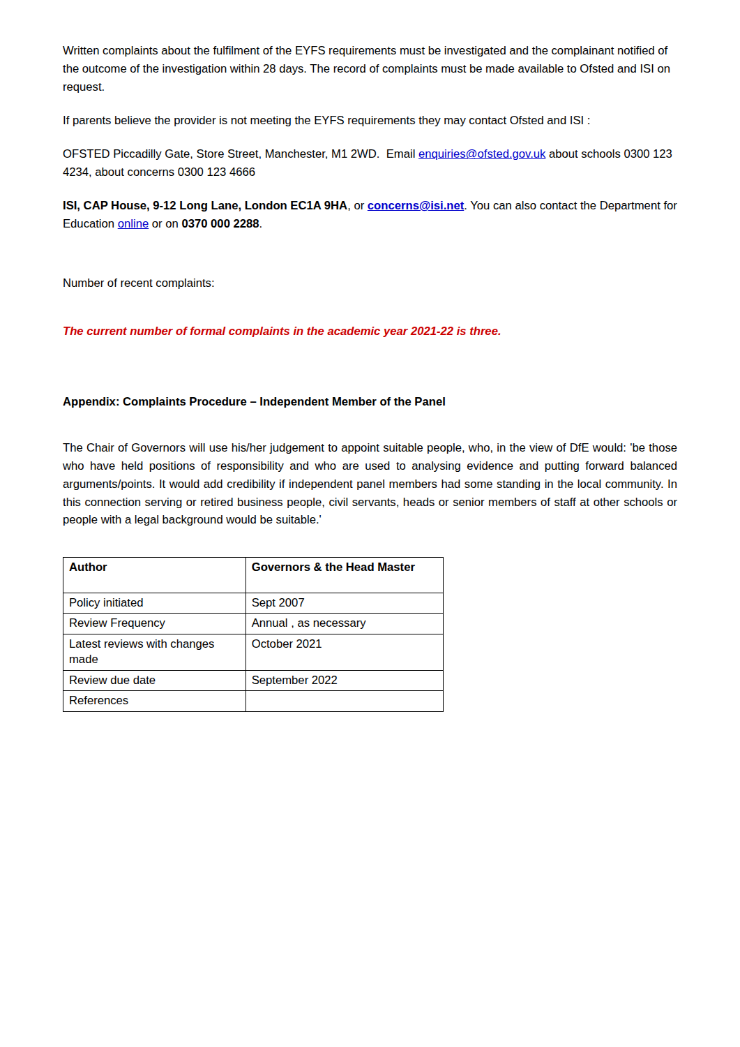Written complaints about the fulfilment of the EYFS requirements must be investigated and the complainant notified of the outcome of the investigation within 28 days. The record of complaints must be made available to Ofsted and ISI on request.
If parents believe the provider is not meeting the EYFS requirements they may contact Ofsted and ISI :
OFSTED Piccadilly Gate, Store Street, Manchester, M1 2WD. Email enquiries@ofsted.gov.uk about schools 0300 123 4234, about concerns 0300 123 4666
ISI, CAP House, 9-12 Long Lane, London EC1A 9HA, or concerns@isi.net. You can also contact the Department for Education online or on 0370 000 2288.
Number of recent complaints:
The current number of formal complaints in the academic year 2021-22 is three.
Appendix: Complaints Procedure – Independent Member of the Panel
The Chair of Governors will use his/her judgement to appoint suitable people, who, in the view of DfE would: 'be those who have held positions of responsibility and who are used to analysing evidence and putting forward balanced arguments/points. It would add credibility if independent panel members had some standing in the local community. In this connection serving or retired business people, civil servants, heads or senior members of staff at other schools or people with a legal background would be suitable.'
| Author | Governors & the Head Master |
| Policy initiated | Sept 2007 |
| Review Frequency | Annual , as necessary |
| Latest reviews with changes made | October 2021 |
| Review due date | September 2022 |
| References | |